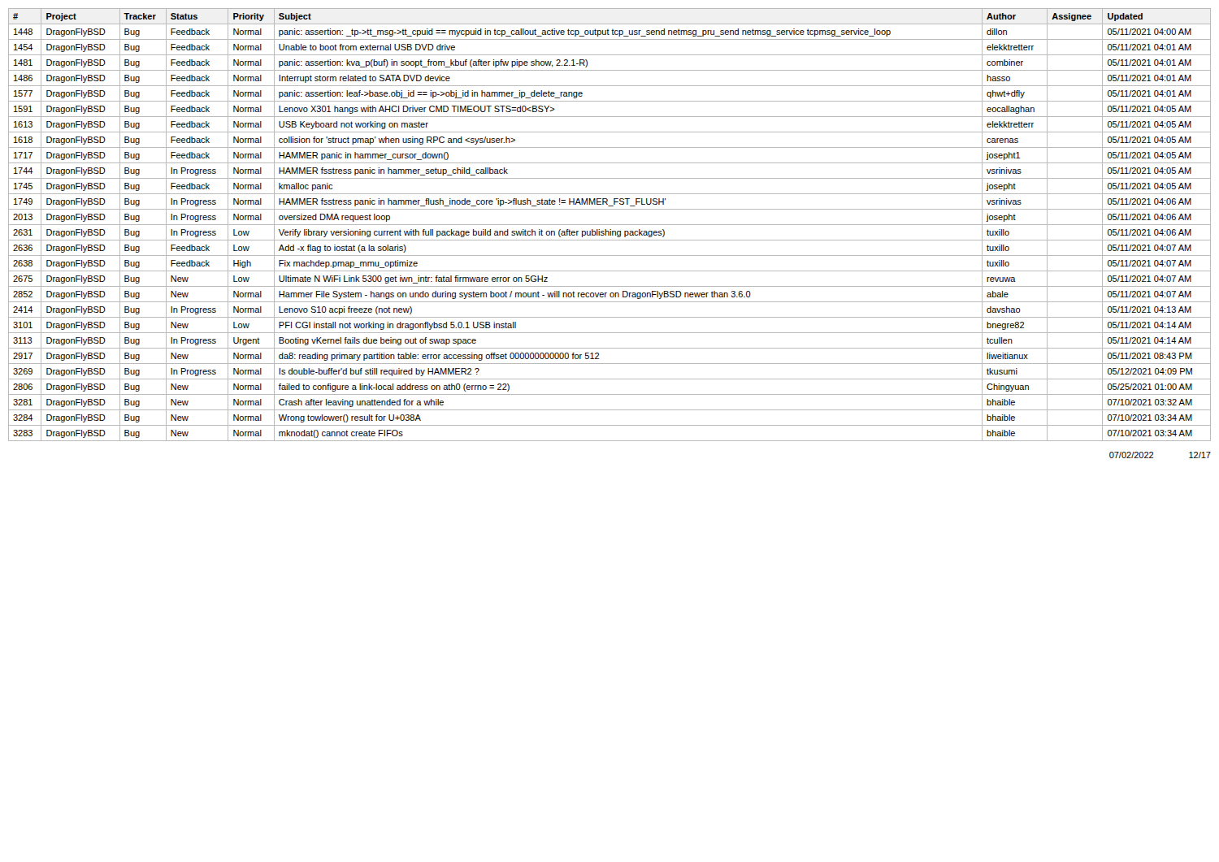| # | Project | Tracker | Status | Priority | Subject | Author | Assignee | Updated |
| --- | --- | --- | --- | --- | --- | --- | --- | --- |
| 1448 | DragonFlyBSD | Bug | Feedback | Normal | panic: assertion: _tp->tt_msg->tt_cpuid == mycpuid in tcp_callout_active tcp_output tcp_usr_send netmsg_pru_send netmsg_service tcpmsg_service_loop | dillon | | 05/11/2021 04:00 AM |
| 1454 | DragonFlyBSD | Bug | Feedback | Normal | Unable to boot from external USB DVD drive | elekktretterr | | 05/11/2021 04:01 AM |
| 1481 | DragonFlyBSD | Bug | Feedback | Normal | panic: assertion: kva_p(buf) in soopt_from_kbuf (after ipfw pipe show, 2.2.1-R) | combiner | | 05/11/2021 04:01 AM |
| 1486 | DragonFlyBSD | Bug | Feedback | Normal | Interrupt storm related to SATA DVD device | hasso | | 05/11/2021 04:01 AM |
| 1577 | DragonFlyBSD | Bug | Feedback | Normal | panic: assertion: leaf->base.obj_id == ip->obj_id in hammer_ip_delete_range | qhwt+dfly | | 05/11/2021 04:01 AM |
| 1591 | DragonFlyBSD | Bug | Feedback | Normal | Lenovo X301 hangs with AHCI Driver CMD TIMEOUT STS=d0<BSY> | eocallaghan | | 05/11/2021 04:05 AM |
| 1613 | DragonFlyBSD | Bug | Feedback | Normal | USB Keyboard not working on master | elekktretterr | | 05/11/2021 04:05 AM |
| 1618 | DragonFlyBSD | Bug | Feedback | Normal | collision for 'struct pmap' when using RPC and <sys/user.h> | carenas | | 05/11/2021 04:05 AM |
| 1717 | DragonFlyBSD | Bug | Feedback | Normal | HAMMER panic in hammer_cursor_down() | josepht1 | | 05/11/2021 04:05 AM |
| 1744 | DragonFlyBSD | Bug | In Progress | Normal | HAMMER fsstress panic in hammer_setup_child_callback | vsrinivas | | 05/11/2021 04:05 AM |
| 1745 | DragonFlyBSD | Bug | Feedback | Normal | kmalloc panic | josepht | | 05/11/2021 04:05 AM |
| 1749 | DragonFlyBSD | Bug | In Progress | Normal | HAMMER fsstress panic in hammer_flush_inode_core 'ip->flush_state != HAMMER_FST_FLUSH' | vsrinivas | | 05/11/2021 04:06 AM |
| 2013 | DragonFlyBSD | Bug | In Progress | Normal | oversized DMA request loop | josepht | | 05/11/2021 04:06 AM |
| 2631 | DragonFlyBSD | Bug | In Progress | Low | Verify library versioning current with full package build and switch it on (after publishing packages) | tuxillo | | 05/11/2021 04:06 AM |
| 2636 | DragonFlyBSD | Bug | Feedback | Low | Add -x flag to iostat (a la solaris) | tuxillo | | 05/11/2021 04:07 AM |
| 2638 | DragonFlyBSD | Bug | Feedback | High | Fix machdep.pmap_mmu_optimize | tuxillo | | 05/11/2021 04:07 AM |
| 2675 | DragonFlyBSD | Bug | New | Low | Ultimate N WiFi Link 5300 get iwn_intr: fatal firmware error on 5GHz | revuwa | | 05/11/2021 04:07 AM |
| 2852 | DragonFlyBSD | Bug | New | Normal | Hammer File System - hangs on undo during system boot / mount - will not recover on DragonFlyBSD newer than 3.6.0 | abale | | 05/11/2021 04:07 AM |
| 2414 | DragonFlyBSD | Bug | In Progress | Normal | Lenovo S10 acpi freeze (not new) | davshao | | 05/11/2021 04:13 AM |
| 3101 | DragonFlyBSD | Bug | New | Low | PFI CGI install not working in dragonflybsd 5.0.1 USB install | bnegre82 | | 05/11/2021 04:14 AM |
| 3113 | DragonFlyBSD | Bug | In Progress | Urgent | Booting vKernel fails due being out of swap space | tcullen | | 05/11/2021 04:14 AM |
| 2917 | DragonFlyBSD | Bug | New | Normal | da8: reading primary partition table: error accessing offset 000000000000 for 512 | liweitianux | | 05/11/2021 08:43 PM |
| 3269 | DragonFlyBSD | Bug | In Progress | Normal | Is double-buffer'd buf still required by HAMMER2 ? | tkusumi | | 05/12/2021 04:09 PM |
| 2806 | DragonFlyBSD | Bug | New | Normal | failed to configure a link-local address on ath0 (errno = 22) | Chingyuan | | 05/25/2021 01:00 AM |
| 3281 | DragonFlyBSD | Bug | New | Normal | Crash after leaving unattended for a while | bhaible | | 07/10/2021 03:32 AM |
| 3284 | DragonFlyBSD | Bug | New | Normal | Wrong towlower() result for U+038A | bhaible | | 07/10/2021 03:34 AM |
| 3283 | DragonFlyBSD | Bug | New | Normal | mknodat() cannot create FIFOs | bhaible | | 07/10/2021 03:34 AM |
07/02/2022 12/17